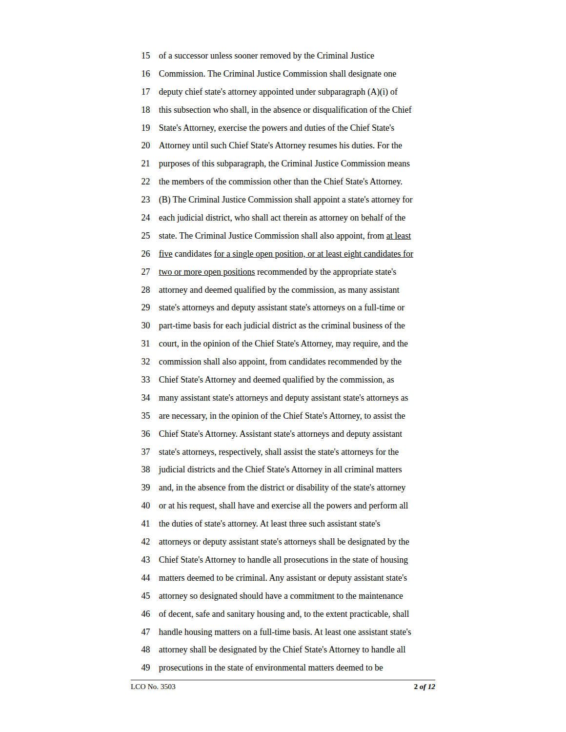of a successor unless sooner removed by the Criminal Justice
Commission. The Criminal Justice Commission shall designate one
deputy chief state's attorney appointed under subparagraph (A)(i) of
this subsection who shall, in the absence or disqualification of the Chief
State's Attorney, exercise the powers and duties of the Chief State's
Attorney until such Chief State's Attorney resumes his duties. For the
purposes of this subparagraph, the Criminal Justice Commission means
the members of the commission other than the Chief State's Attorney.
(B) The Criminal Justice Commission shall appoint a state's attorney for
each judicial district, who shall act therein as attorney on behalf of the
state. The Criminal Justice Commission shall also appoint, from at least
five candidates for a single open position, or at least eight candidates for
two or more open positions recommended by the appropriate state's
attorney and deemed qualified by the commission, as many assistant
state's attorneys and deputy assistant state's attorneys on a full-time or
part-time basis for each judicial district as the criminal business of the
court, in the opinion of the Chief State's Attorney, may require, and the
commission shall also appoint, from candidates recommended by the
Chief State's Attorney and deemed qualified by the commission, as
many assistant state's attorneys and deputy assistant state's attorneys as
are necessary, in the opinion of the Chief State's Attorney, to assist the
Chief State's Attorney. Assistant state's attorneys and deputy assistant
state's attorneys, respectively, shall assist the state's attorneys for the
judicial districts and the Chief State's Attorney in all criminal matters
and, in the absence from the district or disability of the state's attorney
or at his request, shall have and exercise all the powers and perform all
the duties of state's attorney. At least three such assistant state's
attorneys or deputy assistant state's attorneys shall be designated by the
Chief State's Attorney to handle all prosecutions in the state of housing
matters deemed to be criminal. Any assistant or deputy assistant state's
attorney so designated should have a commitment to the maintenance
of decent, safe and sanitary housing and, to the extent practicable, shall
handle housing matters on a full-time basis. At least one assistant state's
attorney shall be designated by the Chief State's Attorney to handle all
prosecutions in the state of environmental matters deemed to be
LCO No. 3503 2 of 12